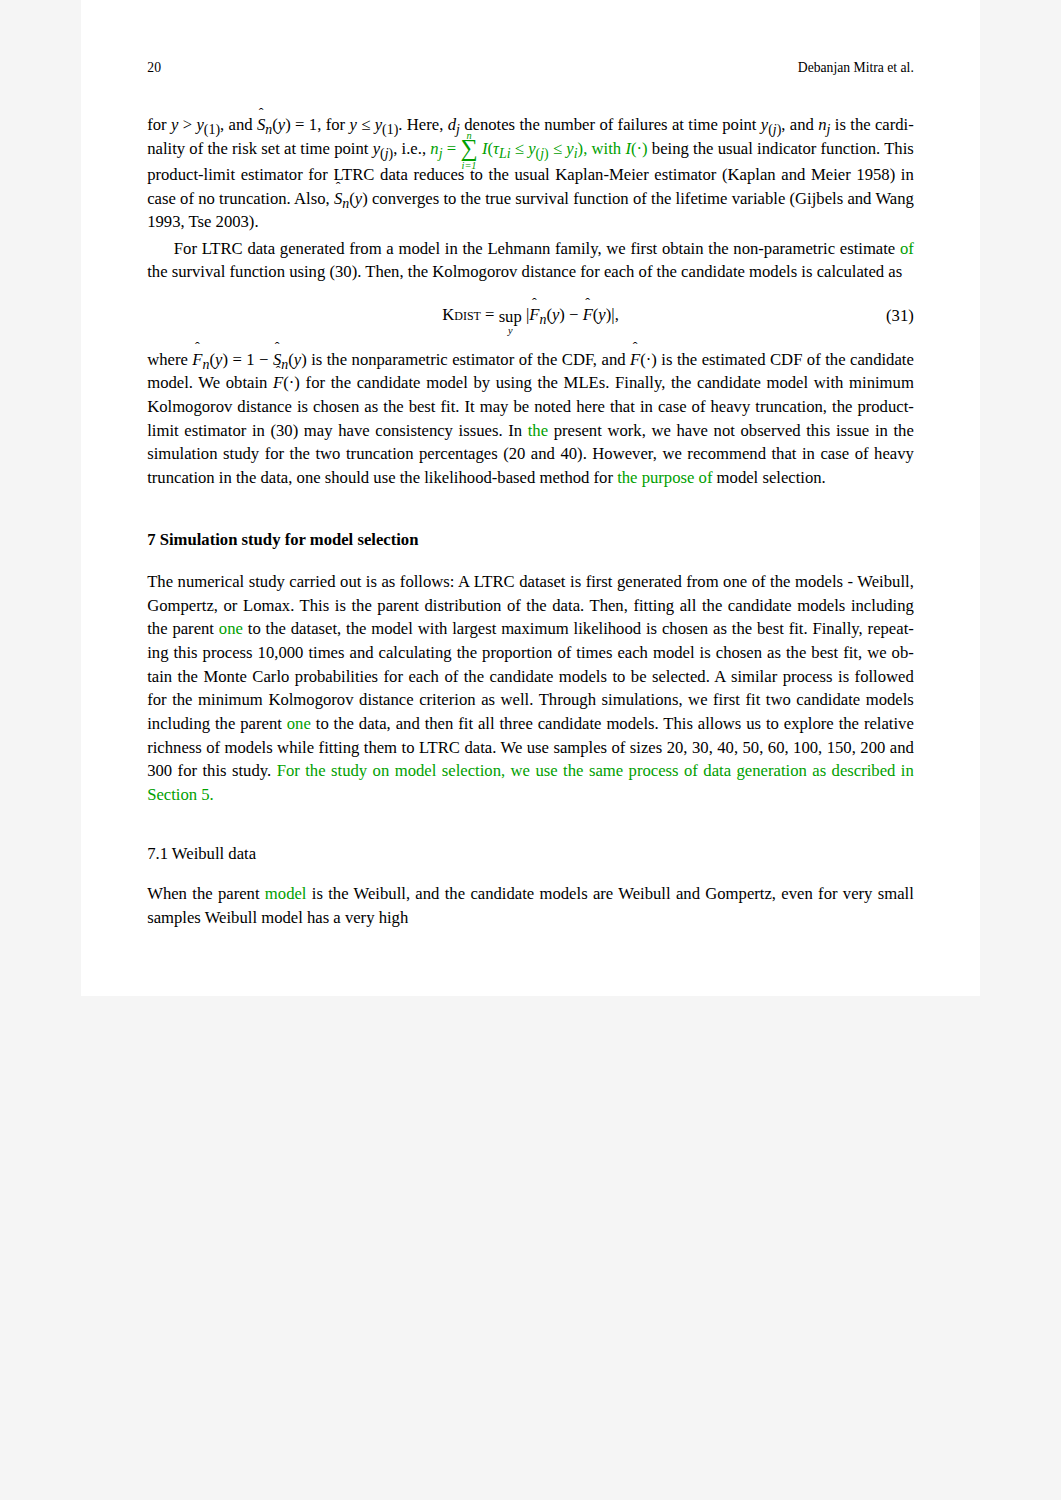20 Debanjan Mitra et al.
for y > y(1), and ˆSn(y) = 1, for y ≤ y(1). Here, dj denotes the number of failures at time point y(j), and nj is the cardinality of the risk set at time point y(j), i.e., nj = n∑i=1 I(τLi ≤ y(j) ≤ yi), with I(·) being the usual indicator function. This product-limit estimator for LTRC data reduces to the usual Kaplan-Meier estimator (Kaplan and Meier 1958) in case of no truncation. Also, ˆSn(y) converges to the true survival function of the lifetime variable (Gijbels and Wang 1993, Tse 2003).
For LTRC data generated from a model in the Lehmann family, we first obtain the non-parametric estimate of the survival function using (30). Then, the Kolmogorov distance for each of the candidate models is calculated as
Kdist = supy |ˆFn(y) − ˆF(y)|, (31)
where ˆFn(y) = 1 − ˆSn(y) is the nonparametric estimator of the CDF, and ˆF(·) is the estimated CDF of the candidate model. We obtain ˆF(·) for the candidate model by using the MLEs. Finally, the candidate model with minimum Kolmogorov distance is chosen as the best fit. It may be noted here that in case of heavy truncation, the product-limit estimator in (30) may have consistency issues. In the present work, we have not observed this issue in the simulation study for the two truncation percentages (20 and 40). However, we recommend that in case of heavy truncation in the data, one should use the likelihood-based method for the purpose of model selection.
7 Simulation study for model selection
The numerical study carried out is as follows: A LTRC dataset is first generated from one of the models - Weibull, Gompertz, or Lomax. This is the parent distribution of the data. Then, fitting all the candidate models including the parent one to the dataset, the model with largest maximum likelihood is chosen as the best fit. Finally, repeating this process 10,000 times and calculating the proportion of times each model is chosen as the best fit, we obtain the Monte Carlo probabilities for each of the candidate models to be selected. A similar process is followed for the minimum Kolmogorov distance criterion as well. Through simulations, we first fit two candidate models including the parent one to the data, and then fit all three candidate models. This allows us to explore the relative richness of models while fitting them to LTRC data. We use samples of sizes 20, 30, 40, 50, 60, 100, 150, 200 and 300 for this study. For the study on model selection, we use the same process of data generation as described in Section 5.
7.1 Weibull data
When the parent model is the Weibull, and the candidate models are Weibull and Gompertz, even for very small samples Weibull model has a very high